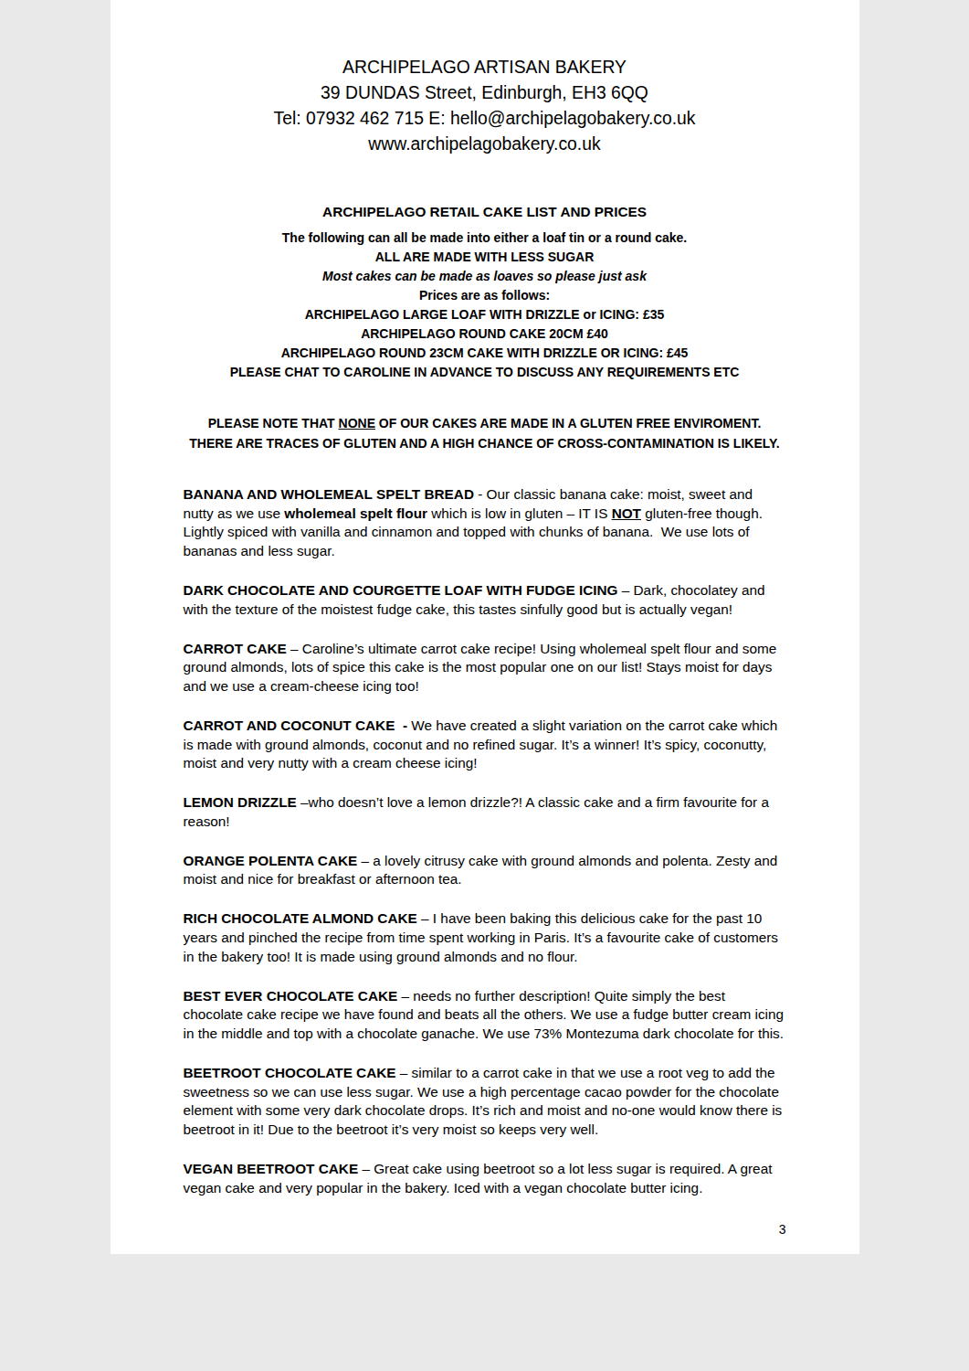ARCHIPELAGO ARTISAN BAKERY
39 DUNDAS Street, Edinburgh, EH3 6QQ
Tel: 07932 462 715 E: hello@archipelagobakery.co.uk
www.archipelagobakery.co.uk
ARCHIPELAGO RETAIL CAKE LIST AND PRICES
The following can all be made into either a loaf tin or a round cake.
ALL ARE MADE WITH LESS SUGAR
Most cakes can be made as loaves so please just ask
Prices are as follows:
ARCHIPELAGO LARGE LOAF WITH DRIZZLE or ICING: £35
ARCHIPELAGO ROUND CAKE 20CM £40
ARCHIPELAGO ROUND 23CM CAKE WITH DRIZZLE OR ICING: £45
PLEASE CHAT TO CAROLINE IN ADVANCE TO DISCUSS ANY REQUIREMENTS ETC
PLEASE NOTE THAT NONE OF OUR CAKES ARE MADE IN A GLUTEN FREE ENVIROMENT.
THERE ARE TRACES OF GLUTEN AND A HIGH CHANCE OF CROSS-CONTAMINATION IS LIKELY.
BANANA AND WHOLEMEAL SPELT BREAD - Our classic banana cake: moist, sweet and nutty as we use wholemeal spelt flour which is low in gluten – IT IS NOT gluten-free though. Lightly spiced with vanilla and cinnamon and topped with chunks of banana. We use lots of bananas and less sugar.
DARK CHOCOLATE AND COURGETTE LOAF WITH FUDGE ICING – Dark, chocolatey and with the texture of the moistest fudge cake, this tastes sinfully good but is actually vegan!
CARROT CAKE – Caroline’s ultimate carrot cake recipe! Using wholemeal spelt flour and some ground almonds, lots of spice this cake is the most popular one on our list! Stays moist for days and we use a cream-cheese icing too!
CARROT AND COCONUT CAKE - We have created a slight variation on the carrot cake which is made with ground almonds, coconut and no refined sugar. It’s a winner! It’s spicy, coconutty, moist and very nutty with a cream cheese icing!
LEMON DRIZZLE –who doesn’t love a lemon drizzle?! A classic cake and a firm favourite for a reason!
ORANGE POLENTA CAKE – a lovely citrusy cake with ground almonds and polenta. Zesty and moist and nice for breakfast or afternoon tea.
RICH CHOCOLATE ALMOND CAKE – I have been baking this delicious cake for the past 10 years and pinched the recipe from time spent working in Paris. It’s a favourite cake of customers in the bakery too! It is made using ground almonds and no flour.
BEST EVER CHOCOLATE CAKE – needs no further description! Quite simply the best chocolate cake recipe we have found and beats all the others. We use a fudge butter cream icing in the middle and top with a chocolate ganache. We use 73% Montezuma dark chocolate for this.
BEETROOT CHOCOLATE CAKE – similar to a carrot cake in that we use a root veg to add the sweetness so we can use less sugar. We use a high percentage cacao powder for the chocolate element with some very dark chocolate drops. It’s rich and moist and no-one would know there is beetroot in it! Due to the beetroot it’s very moist so keeps very well.
VEGAN BEETROOT CAKE – Great cake using beetroot so a lot less sugar is required. A great vegan cake and very popular in the bakery. Iced with a vegan chocolate butter icing.
3